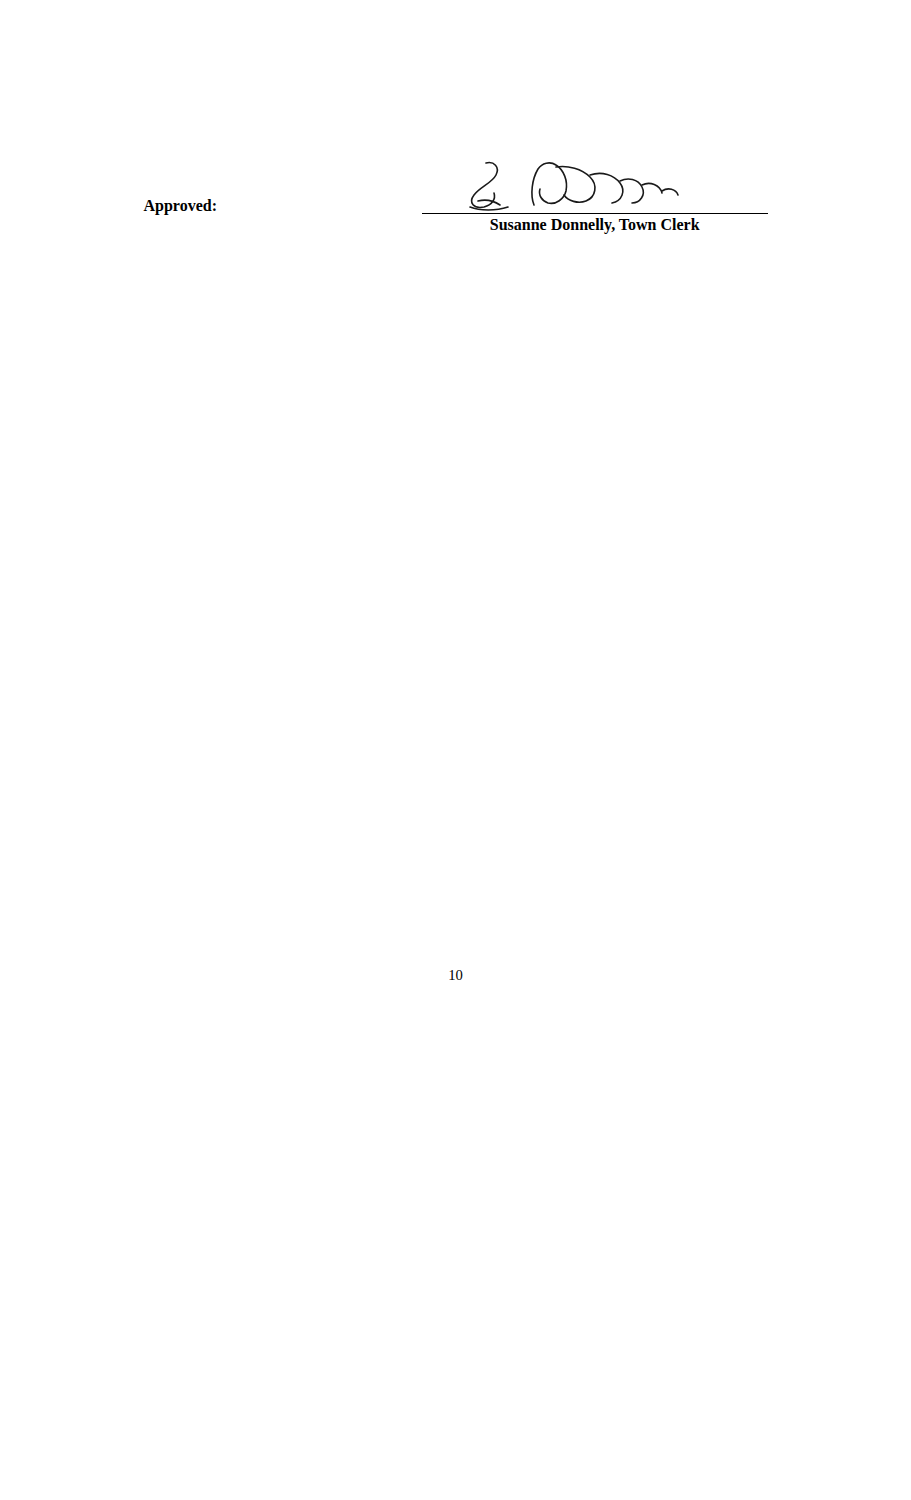Approved:
Susanne Donnelly, Town Clerk
10